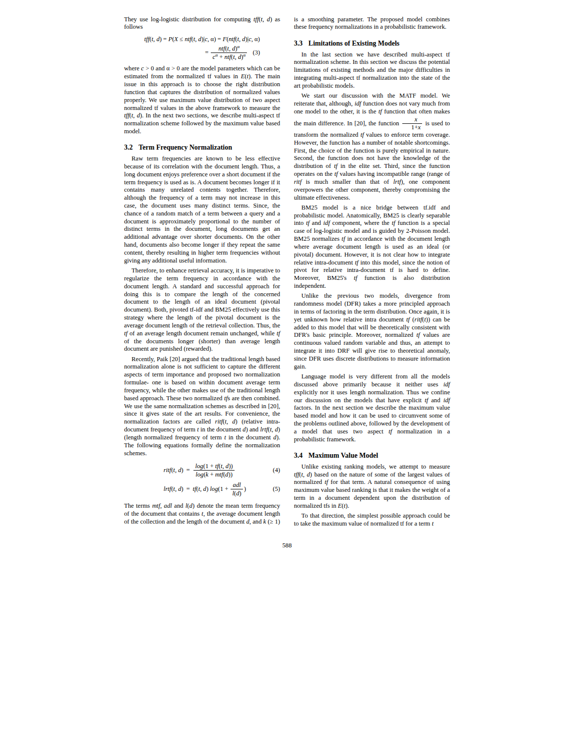They use log-logistic distribution for computing tff(t, d) as follows
tff(t, d) = P(X ≤ ntf(t, d)|c, α) = F(ntf(t, d)|c, α) = ntf(t, d)α cα + ntf(t, d)α (3)
where c > 0 and α > 0 are the model parameters which can be estimated from the normalized tf values in E(t). The main issue in this approach is to choose the right distribution function that captures the distribution of normalized values properly. We use maximum value distribution of two aspect normalized tf values in the above framework to measure the tff(t, d). In the next two sections, we describe multi-aspect tf normalization scheme followed by the maximum value based model.
3.2 Term Frequency Normalization
Raw term frequencies are known to be less effective because of its correlation with the document length. Thus, a long document enjoys preference over a short document if the term frequency is used as is. A document becomes longer if it contains many unrelated contents together. Therefore, although the frequency of a term may not increase in this case, the document uses many distinct terms. Since, the chance of a random match of a term between a query and a document is approximately proportional to the number of distinct terms in the document, long documents get an additional advantage over shorter documents. On the other hand, documents also become longer if they repeat the same content, thereby resulting in higher term frequencies without giving any additional useful information.
Therefore, to enhance retrieval accuracy, it is imperative to regularize the term frequency in accordance with the document length. A standard and successful approach for doing this is to compare the length of the concerned document to the length of an ideal document (pivotal document). Both, pivoted tf-idf and BM25 effectively use this strategy where the length of the pivotal document is the average document length of the retrieval collection. Thus, the tf of an average length document remain unchanged, while tf of the documents longer (shorter) than average length document are punished (rewarded).
Recently, Paik [20] argued that the traditional length based normalization alone is not sufficient to capture the different aspects of term importance and proposed two normalization formulae- one is based on within document average term frequency, while the other makes use of the traditional length based approach. These two normalized tfs are then combined. We use the same normalization schemes as described in [20], since it gives state of the art results. For convenience, the normalization factors are called ritf(t, d) (relative intra-document frequency of term t in the document d) and lrtf(t, d) (length normalized frequency of term t in the document d). The following equations formally define the normalization schemes.
| ritf ( t , d ) | = | log (1 + tf ( t , d )) log ( k + mtf ( d )) | (4) |
| lrtf ( t , d ) | = | tf ( t , d ) log (1 + adl l ( d ) ) | (5) |
The terms mtf, adl and l(d) denote the mean term frequency of the document that contains t, the average document length of the collection and the length of the document d, and k (≥ 1) is a smoothing parameter. The proposed model combines these frequency normalizations in a probabilistic framework.
3.3 Limitations of Existing Models
In the last section we have described multi-aspect tf normalization scheme. In this section we discuss the potential limitations of existing methods and the major difficulties in integrating multi-aspect tf normalization into the state of the art probabilistic models.
We start our discussion with the MATF model. We reiterate that, although, idf function does not vary much from one model to the other, it is the tf function that often makes the main difference. In [20], the function x 1+x is used to transform the normalized tf values to enforce term coverage. However, the function has a number of notable shortcomings. First, the choice of the function is purely empirical in nature. Second, the function does not have the knowledge of the distribution of tf in the elite set. Third, since the function operates on the tf values having incompatible range (range of ritf is much smaller than that of lrtf), one component overpowers the other component, thereby compromising the ultimate effectiveness.
BM25 model is a nice bridge between tf.idf and probabilistic model. Anatomically, BM25 is clearly separable into tf and idf component, where the tf function is a special case of log-logistic model and is guided by 2-Poisson model. BM25 normalizes tf in accordance with the document length where average document length is used as an ideal (or pivotal) document. However, it is not clear how to integrate relative intra-document tf into this model, since the notion of pivot for relative intra-document tf is hard to define. Moreover, BM25's tf function is also distribution independent.
Unlike the previous two models, divergence from randomness model (DFR) takes a more principled approach in terms of factoring in the term distribution. Once again, it is yet unknown how relative intra document tf (ritf(t)) can be added to this model that will be theoretically consistent with DFR's basic principle. Moreover, normalized tf values are continuous valued random variable and thus, an attempt to integrate it into DRF will give rise to theoretical anomaly, since DFR uses discrete distributions to measure information gain.
Language model is very different from all the models discussed above primarily because it neither uses idf explicitly nor it uses length normalization. Thus we confine our discussion on the models that have explicit tf and idf factors. In the next section we describe the maximum value based model and how it can be used to circumvent some of the problems outlined above, followed by the development of a model that uses two aspect tf normalization in a probabilistic framework.
3.4 Maximum Value Model
Unlike existing ranking models, we attempt to measure tff(t, d) based on the nature of some of the largest values of normalized tf for that term. A natural consequence of using maximum value based ranking is that it makes the weight of a term in a document dependent upon the distribution of normalized tfs in E(t).
To that direction, the simplest possible approach could be to take the maximum value of normalized tf for a term t
588